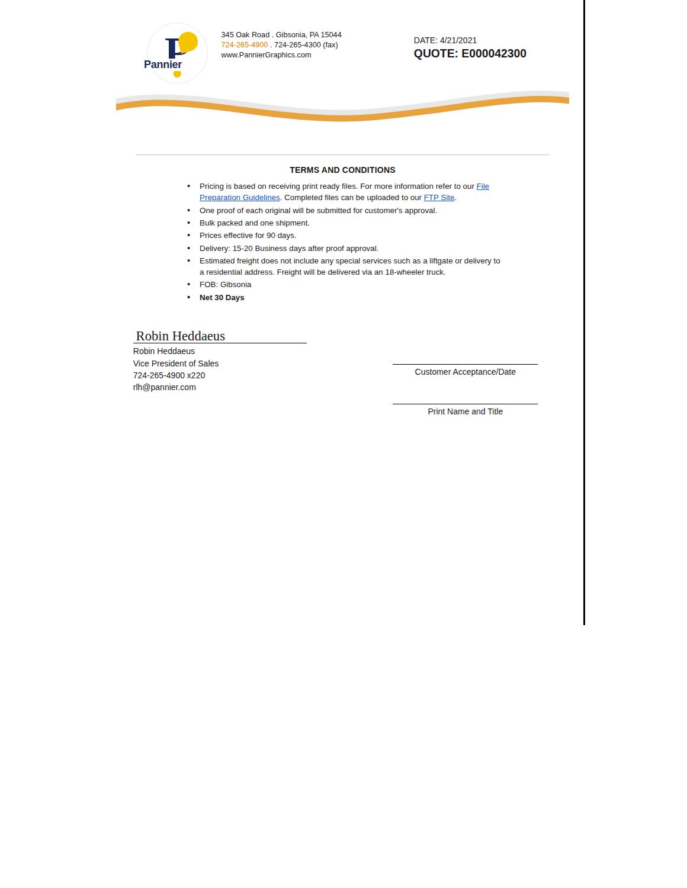P
Pannier
345 Oak Road . Gibsonia, PA 15044
724-265-4900 . 724-265-4300 (fax)
www.PannierGraphics.com
DATE: 4/21/2021
QUOTE: E000042300
TERMS AND CONDITIONS
Pricing is based on receiving print ready files. For more information refer to our File Preparation Guidelines. Completed files can be uploaded to our FTP Site.
One proof of each original will be submitted for customer's approval.
Bulk packed and one shipment.
Prices effective for 90 days.
Delivery: 15-20 Business days after proof approval.
Estimated freight does not include any special services such as a liftgate or delivery to a residential address. Freight will be delivered via an 18-wheeler truck.
FOB: Gibsonia
Net 30 Days
Robin Heddaeus
Robin Heddaeus
Vice President of Sales
724-265-4900 x220
rlh@pannier.com
Customer Acceptance/Date
Print Name and Title